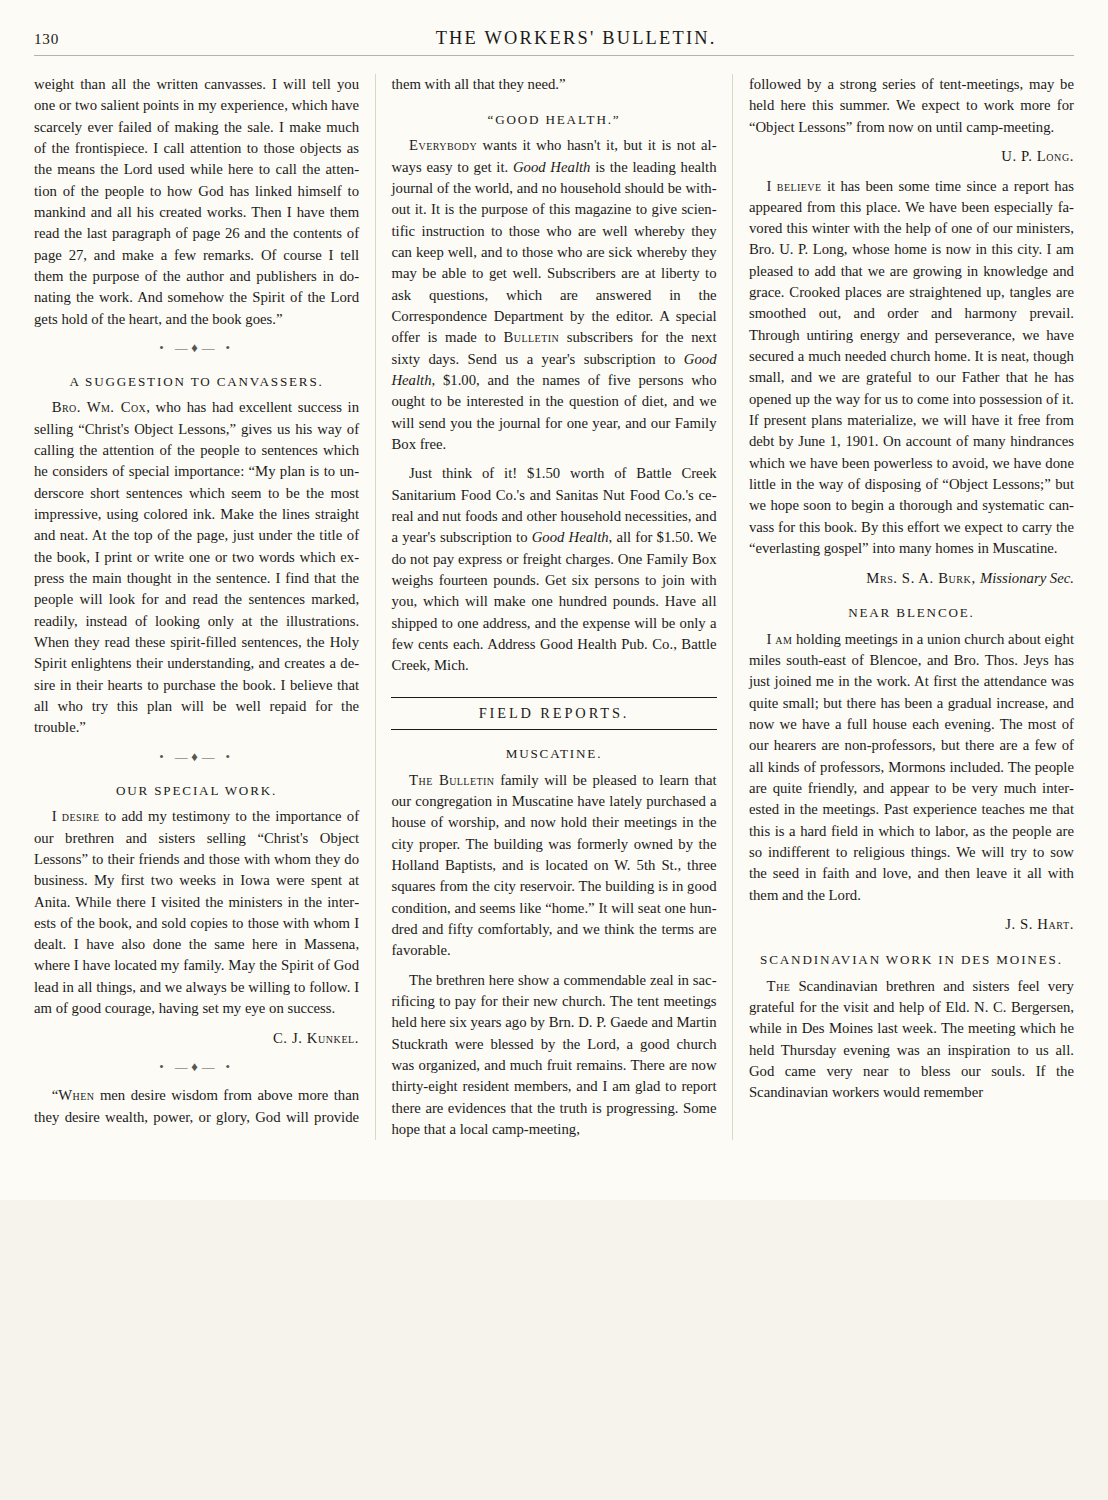130
The Workers' Bulletin.
weight than all the written canvasses. I will tell you one or two salient points in my experience, which have scarcely ever failed of making the sale. I make much of the frontispiece. I call attention to those objects as the means the Lord used while here to call the attention of the people to how God has linked himself to mankind and all his created works. Then I have them read the last paragraph of page 26 and the contents of page 27, and make a few remarks. Of course I tell them the purpose of the author and publishers in donating the work. And somehow the Spirit of the Lord gets hold of the heart, and the book goes.”
• —♦— •
A Suggestion to Canvassers.
Bro. Wm. Cox, who has had excellent success in selling “Christ's Object Lessons,” gives us his way of calling the attention of the people to sentences which he considers of special importance: “My plan is to underscore short sentences which seem to be the most impressive, using colored ink. Make the lines straight and neat. At the top of the page, just under the title of the book, I print or write one or two words which express the main thought in the sentence. I find that the people will look for and read the sentences marked, readily, instead of looking only at the illustrations. When they read these spirit-filled sentences, the Holy Spirit enlightens their understanding, and creates a desire in their hearts to purchase the book. I believe that all who try this plan will be well repaid for the trouble.”
• —♦— •
Our Special Work.
I desire to add my testimony to the importance of our brethren and sisters selling “Christ's Object Lessons” to their friends and those with whom they do business. My first two weeks in Iowa were spent at Anita. While there I visited the ministers in the interests of the book, and sold copies to those with whom I dealt. I have also done the same here in Massena, where I have located my family. May the Spirit of God lead in all things, and we always be willing to follow. I am of good courage, having set my eye on success.
C. J. Kunkel.
• —♦— •
“When men desire wisdom from above more than they desire wealth, power, or glory, God will provide them with all that they need.”
“Good Health.”
Everybody wants it who hasn't it, but it is not always easy to get it. Good Health is the leading health journal of the world, and no household should be without it. It is the purpose of this magazine to give scientific instruction to those who are well whereby they can keep well, and to those who are sick whereby they may be able to get well. Subscribers are at liberty to ask questions, which are answered in the Correspondence Department by the editor. A special offer is made to Bulletin subscribers for the next sixty days. Send us a year's subscription to Good Health, $1.00, and the names of five persons who ought to be interested in the question of diet, and we will send you the journal for one year, and our Family Box free.
Just think of it! $1.50 worth of Battle Creek Sanitarium Food Co.'s and Sanitas Nut Food Co.'s cereal and nut foods and other household necessities, and a year's subscription to Good Health, all for $1.50. We do not pay express or freight charges. One Family Box weighs fourteen pounds. Get six persons to join with you, which will make one hundred pounds. Have all shipped to one address, and the expense will be only a few cents each. Address Good Health Pub. Co., Battle Creek, Mich.
Field Reports.
Muscatine.
The Bulletin family will be pleased to learn that our congregation in Muscatine have lately purchased a house of worship, and now hold their meetings in the city proper. The building was formerly owned by the Holland Baptists, and is located on W. 5th St., three squares from the city reservoir. The building is in good condition, and seems like “home.” It will seat one hundred and fifty comfortably, and we think the terms are favorable.
The brethren here show a commendable zeal in sacrificing to pay for their new church. The tent meetings held here six years ago by Brn. D. P. Gaede and Martin Stuckrath were blessed by the Lord, a good church was organized, and much fruit remains. There are now thirty-eight resident members, and I am glad to report there are evidences that the truth is progressing. Some hope that a local camp-meeting,
followed by a strong series of tent-meetings, may be held here this summer. We expect to work more for “Object Lessons” from now on until camp-meeting.
U. P. Long.
I believe it has been some time since a report has appeared from this place. We have been especially favored this winter with the help of one of our ministers, Bro. U. P. Long, whose home is now in this city. I am pleased to add that we are growing in knowledge and grace. Crooked places are straightened up, tangles are smoothed out, and order and harmony prevail. Through untiring energy and perseverance, we have secured a much needed church home. It is neat, though small, and we are grateful to our Father that he has opened up the way for us to come into possession of it. If present plans materialize, we will have it free from debt by June 1, 1901. On account of many hindrances which we have been powerless to avoid, we have done little in the way of disposing of “Object Lessons;” but we hope soon to begin a thorough and systematic canvass for this book. By this effort we expect to carry the “everlasting gospel” into many homes in Muscatine.
Mrs. S. A. Burk, Missionary Sec.
Near Blencoe.
I am holding meetings in a union church about eight miles south-east of Blencoe, and Bro. Thos. Jeys has just joined me in the work. At first the attendance was quite small; but there has been a gradual increase, and now we have a full house each evening. The most of our hearers are non-professors, but there are a few of all kinds of professors, Mormons included. The people are quite friendly, and appear to be very much interested in the meetings. Past experience teaches me that this is a hard field in which to labor, as the people are so indifferent to religious things. We will try to sow the seed in faith and love, and then leave it all with them and the Lord.
J. S. Hart.
Scandinavian Work in Des Moines.
The Scandinavian brethren and sisters feel very grateful for the visit and help of Eld. N. C. Bergersen, while in Des Moines last week. The meeting which he held Thursday evening was an inspiration to us all. God came very near to bless our souls. If the Scandinavian workers would remember